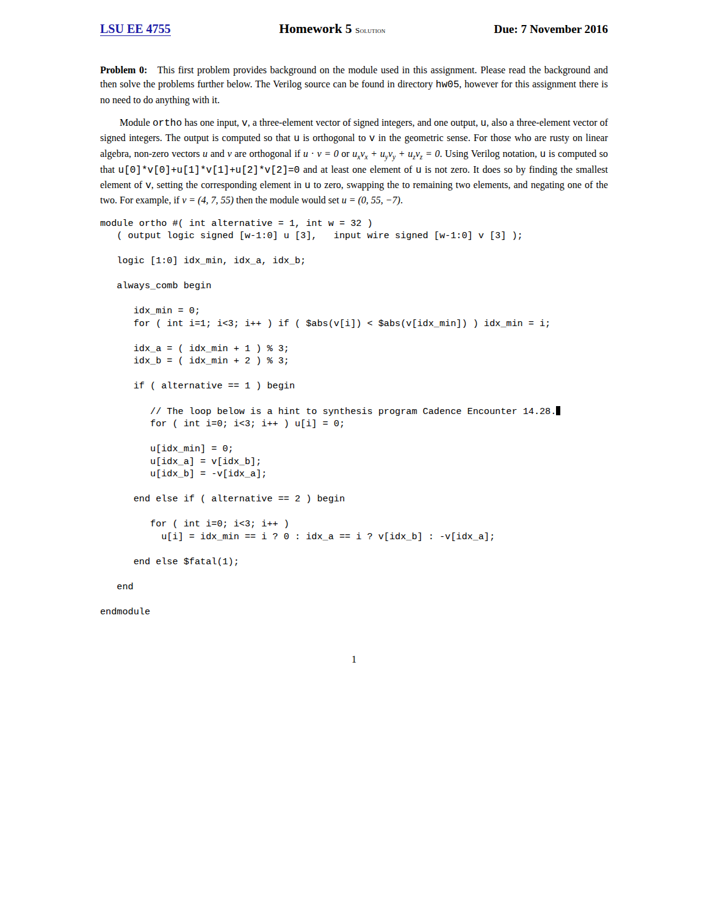LSU EE 4755
Homework 5 Solution
Due: 7 November 2016
Problem 0: This first problem provides background on the module used in this assignment. Please read the background and then solve the problems further below. The Verilog source can be found in directory hw05, however for this assignment there is no need to do anything with it.
Module ortho has one input, v, a three-element vector of signed integers, and one output, u, also a three-element vector of signed integers. The output is computed so that u is orthogonal to v in the geometric sense. For those who are rusty on linear algebra, non-zero vectors u and v are orthogonal if u · v = 0 or uxvx + uyvy + uzvz = 0. Using Verilog notation, u is computed so that u[0]*v[0]+u[1]*v[1]+u[2]*v[2]=0 and at least one element of u is not zero. It does so by finding the smallest element of v, setting the corresponding element in u to zero, swapping the to remaining two elements, and negating one of the two. For example, if v = (4, 7, 55) then the module would set u = (0, 55, −7).
module ortho #( int alternative = 1, int w = 32 )
   ( output logic signed [w-1:0] u [3],   input wire signed [w-1:0] v [3] );

   logic [1:0] idx_min, idx_a, idx_b;

   always_comb begin

      idx_min = 0;
      for ( int i=1; i<3; i++ ) if ( $abs(v[i]) < $abs(v[idx_min]) ) idx_min = i;

      idx_a = ( idx_min + 1 ) % 3;
      idx_b = ( idx_min + 2 ) % 3;

      if ( alternative == 1 ) begin

         // The loop below is a hint to synthesis program Cadence Encounter 14.28.
         for ( int i=0; i<3; i++ ) u[i] = 0;

         u[idx_min] = 0;
         u[idx_a] = v[idx_b];
         u[idx_b] = -v[idx_a];

      end else if ( alternative == 2 ) begin

         for ( int i=0; i<3; i++ )
           u[i] = idx_min == i ? 0 : idx_a == i ? v[idx_b] : -v[idx_a];

      end else $fatal(1);

   end

endmodule
1